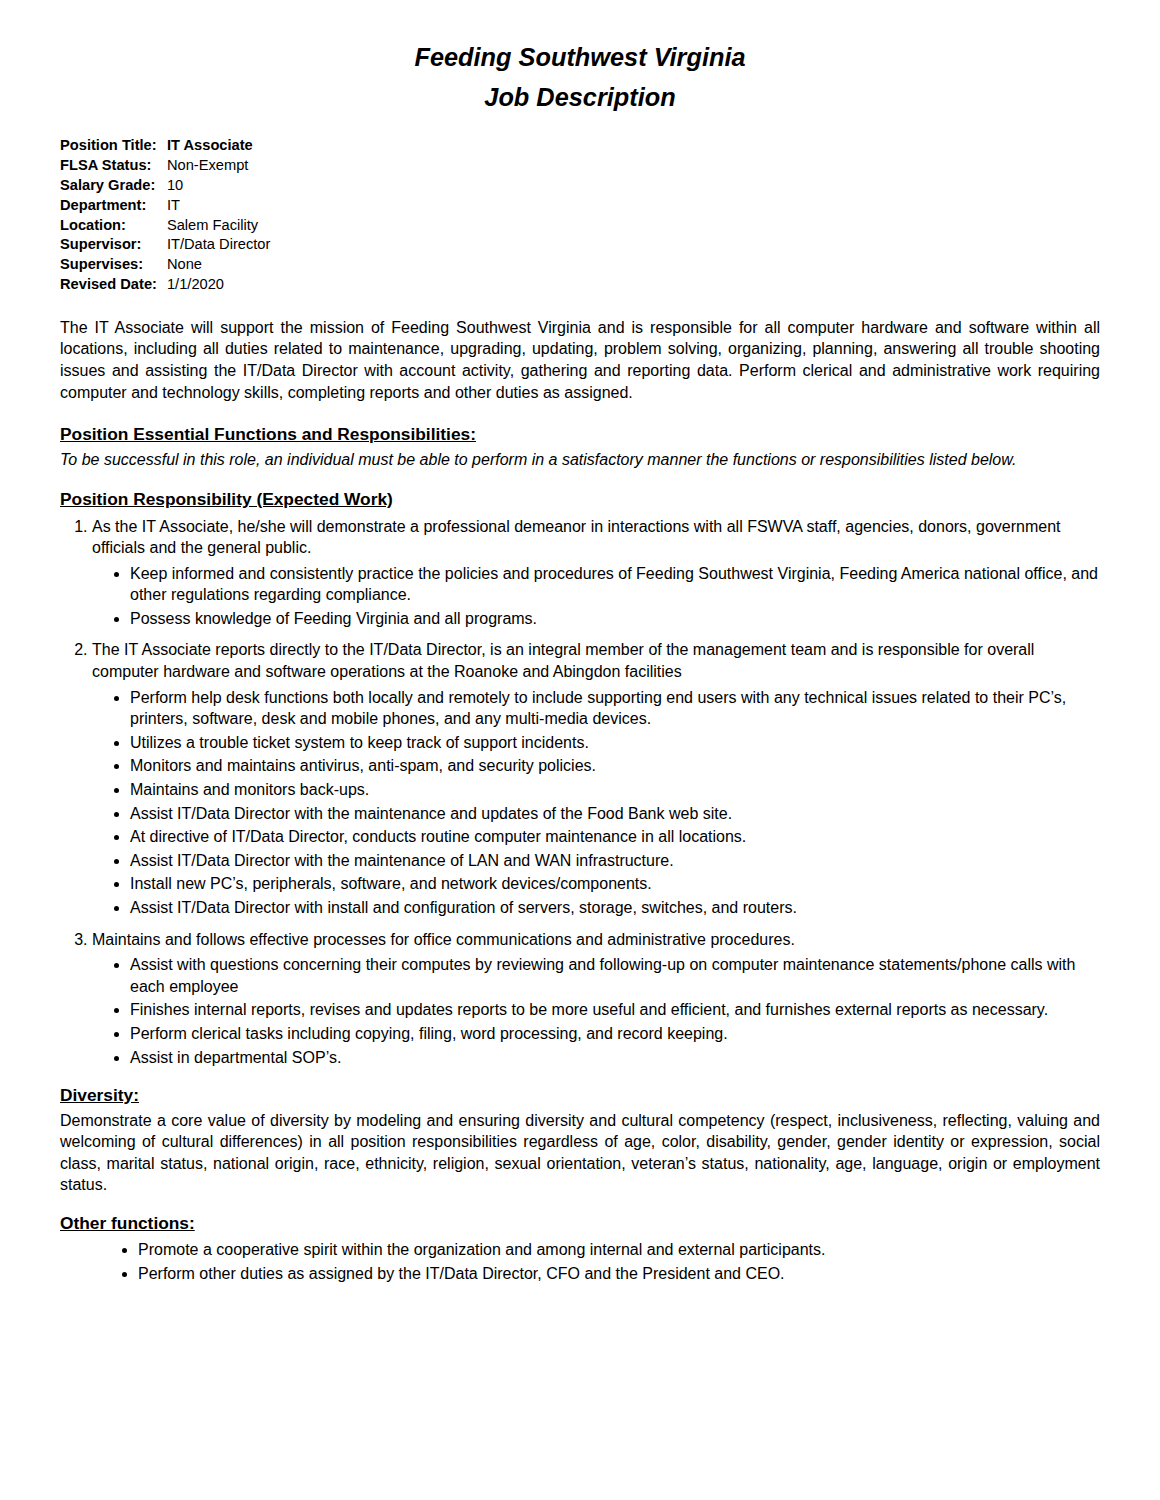Feeding Southwest Virginia
Job Description
| Position Title: | IT Associate |
| FLSA Status: | Non-Exempt |
| Salary Grade: | 10 |
| Department: | IT |
| Location: | Salem Facility |
| Supervisor: | IT/Data Director |
| Supervises: | None |
| Revised Date: | 1/1/2020 |
The IT Associate will support the mission of Feeding Southwest Virginia and is responsible for all computer hardware and software within all locations, including all duties related to maintenance, upgrading, updating, problem solving, organizing, planning, answering all trouble shooting issues and assisting the IT/Data Director with account activity, gathering and reporting data. Perform clerical and administrative work requiring computer and technology skills, completing reports and other duties as assigned.
Position Essential Functions and Responsibilities:
To be successful in this role, an individual must be able to perform in a satisfactory manner the functions or responsibilities listed below.
Position Responsibility (Expected Work)
As the IT Associate, he/she will demonstrate a professional demeanor in interactions with all FSWVA staff, agencies, donors, government officials and the general public.
Keep informed and consistently practice the policies and procedures of Feeding Southwest Virginia, Feeding America national office, and other regulations regarding compliance.
Possess knowledge of Feeding Virginia and all programs.
The IT Associate reports directly to the IT/Data Director, is an integral member of the management team and is responsible for overall computer hardware and software operations at the Roanoke and Abingdon facilities
Perform help desk functions both locally and remotely to include supporting end users with any technical issues related to their PC’s, printers, software, desk and mobile phones, and any multi-media devices.
Utilizes a trouble ticket system to keep track of support incidents.
Monitors and maintains antivirus, anti-spam, and security policies.
Maintains and monitors back-ups.
Assist IT/Data Director with the maintenance and updates of the Food Bank web site.
At directive of IT/Data Director, conducts routine computer maintenance in all locations.
Assist IT/Data Director with the maintenance of LAN and WAN infrastructure.
Install new PC’s, peripherals, software, and network devices/components.
Assist IT/Data Director with install and configuration of servers, storage, switches, and routers.
Maintains and follows effective processes for office communications and administrative procedures.
Assist with questions concerning their computes by reviewing and following-up on computer maintenance statements/phone calls with each employee
Finishes internal reports, revises and updates reports to be more useful and efficient, and furnishes external reports as necessary.
Perform clerical tasks including copying, filing, word processing, and record keeping.
Assist in departmental SOP’s.
Diversity:
Demonstrate a core value of diversity by modeling and ensuring diversity and cultural competency (respect, inclusiveness, reflecting, valuing and welcoming of cultural differences) in all position responsibilities regardless of age, color, disability, gender, gender identity or expression, social class, marital status, national origin, race, ethnicity, religion, sexual orientation, veteran’s status, nationality, age, language, origin or employment status.
Other functions:
Promote a cooperative spirit within the organization and among internal and external participants.
Perform other duties as assigned by the IT/Data Director, CFO and the President and CEO.